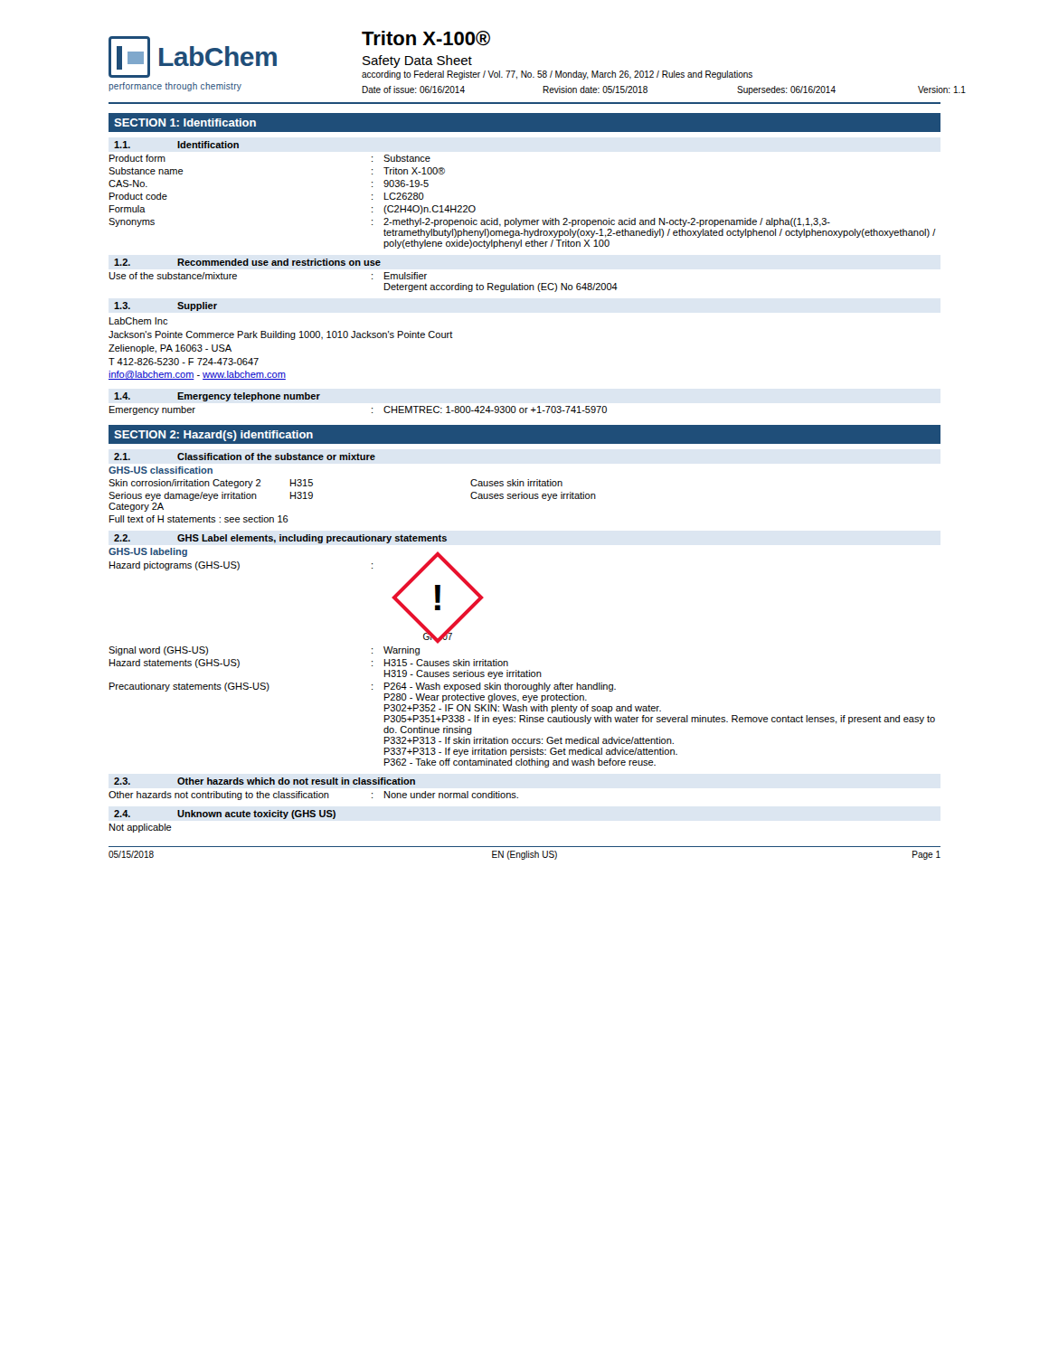LabChem
performance through chemistry
Triton X-100®
Safety Data Sheet
according to Federal Register / Vol. 77, No. 58 / Monday, March 26, 2012 / Rules and Regulations
Date of issue: 06/16/2014 Revision date: 05/15/2018 Supersedes: 06/16/2014 Version: 1.1
SECTION 1: Identification
1.1. Identification
Product form
:
Substance
Substance name
:
Triton X-100®
CAS-No.
:
9036-19-5
Product code
:
LC26280
Formula
:
(C2H4O)n.C14H22O
Synonyms
:
2-methyl-2-propenoic acid, polymer with 2-propenoic acid and N-octy-2-propenamide / alpha((1,1,3,3-tetramethylbutyl)phenyl)omega-hydroxypoly(oxy-1,2-ethanediyl) / ethoxylated octylphenol / octylphenoxypoly(ethoxyethanol) / poly(ethylene oxide)octylphenyl ether / Triton X 100
1.2. Recommended use and restrictions on use
Use of the substance/mixture
:
Emulsifier
Detergent according to Regulation (EC) No 648/2004
1.3. Supplier
LabChem Inc
Jackson's Pointe Commerce Park Building 1000, 1010 Jackson's Pointe Court
Zelienople, PA 16063 - USA
T 412-826-5230 - F 724-473-0647
info@labchem.com - www.labchem.com
1.4. Emergency telephone number
Emergency number
:
CHEMTREC: 1-800-424-9300 or +1-703-741-5970
SECTION 2: Hazard(s) identification
2.1. Classification of the substance or mixture
GHS-US classification
Skin corrosion/irritation Category 2
H315
Causes skin irritation
Serious eye damage/eye irritation Category 2A
H319
Causes serious eye irritation
Full text of H statements : see section 16
2.2. GHS Label elements, including precautionary statements
GHS-US labeling
Hazard pictograms (GHS-US)
:
!
GHS07
Signal word (GHS-US)
:
Warning
Hazard statements (GHS-US)
:
H315 - Causes skin irritation
H319 - Causes serious eye irritation
Precautionary statements (GHS-US)
:
P264 - Wash exposed skin thoroughly after handling.
P280 - Wear protective gloves, eye protection.
P302+P352 - IF ON SKIN: Wash with plenty of soap and water.
P305+P351+P338 - If in eyes: Rinse cautiously with water for several minutes. Remove contact lenses, if present and easy to do. Continue rinsing
P332+P313 - If skin irritation occurs: Get medical advice/attention.
P337+P313 - If eye irritation persists: Get medical advice/attention.
P362 - Take off contaminated clothing and wash before reuse.
2.3. Other hazards which do not result in classification
Other hazards not contributing to the classification
:
None under normal conditions.
2.4. Unknown acute toxicity (GHS US)
Not applicable
05/15/2018
EN (English US)
Page 1